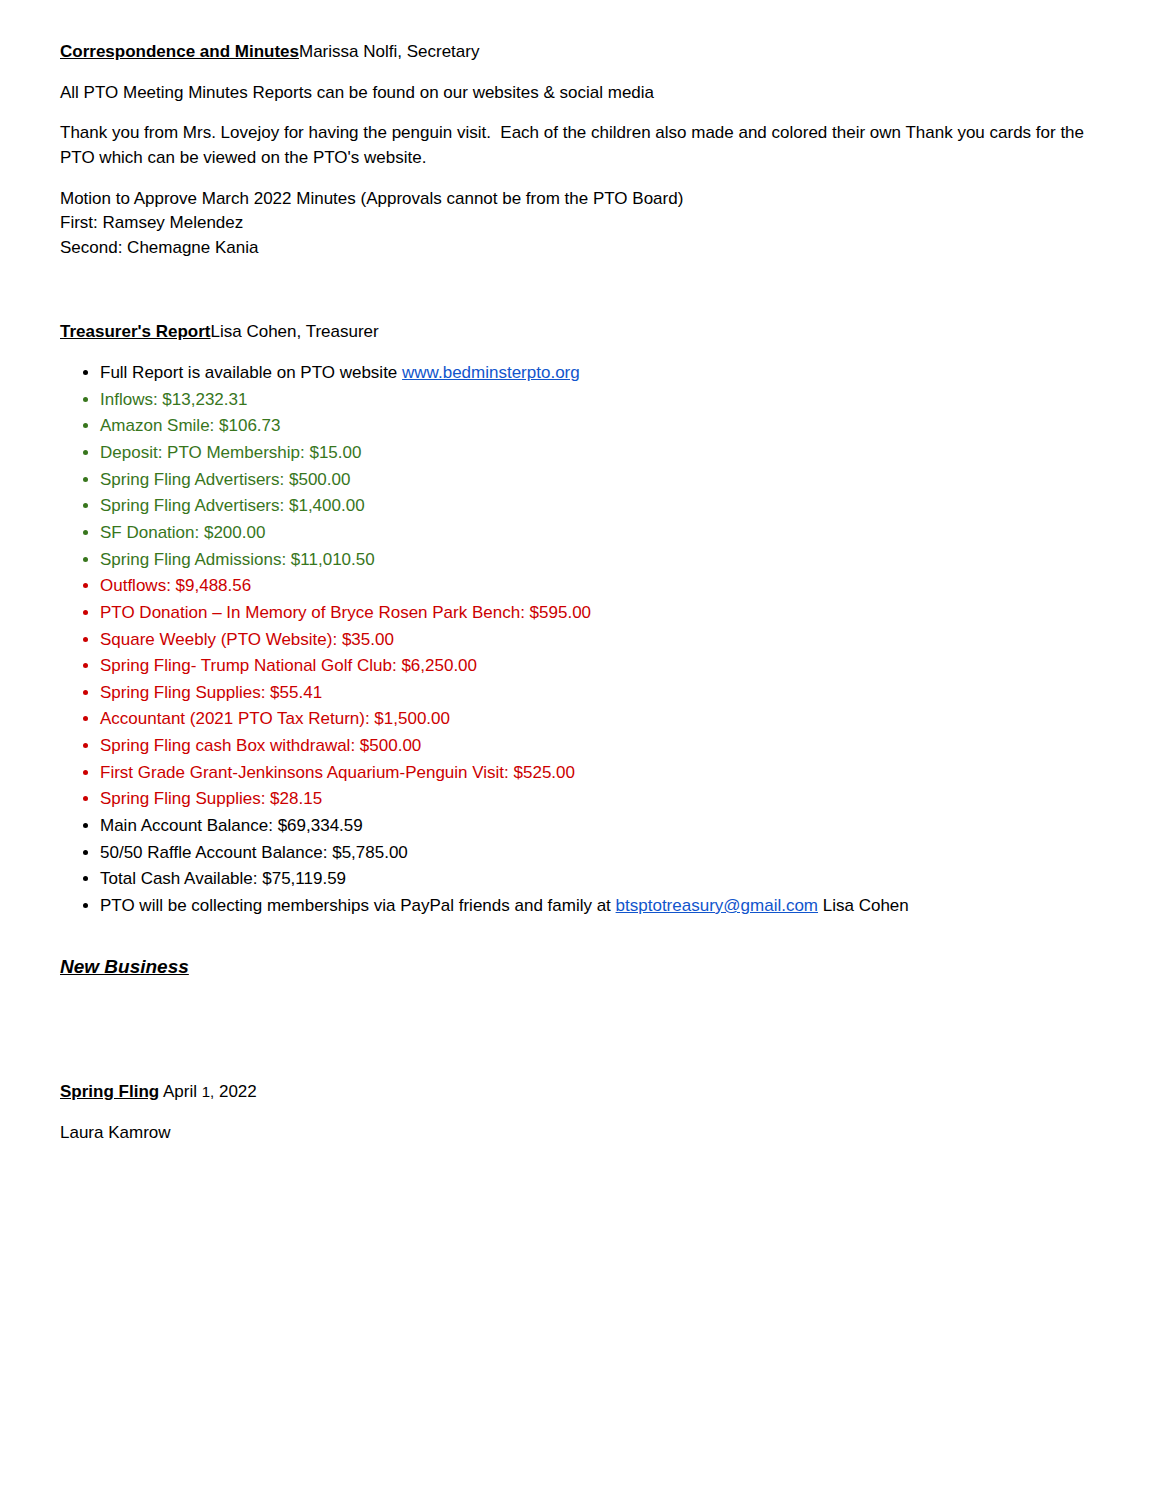Correspondence and Minutes
Marissa Nolfi, Secretary
All PTO Meeting Minutes Reports can be found on our websites & social media
Thank you from Mrs. Lovejoy for having the penguin visit. Each of the children also made and colored their own Thank you cards for the PTO which can be viewed on the PTO's website.
Motion to Approve March 2022 Minutes (Approvals cannot be from the PTO Board)
First: Ramsey Melendez
Second: Chemagne Kania
Treasurer's Report
Lisa Cohen, Treasurer
Full Report is available on PTO website www.bedminsterpto.org
Inflows: $13,232.31
Amazon Smile: $106.73
Deposit: PTO Membership: $15.00
Spring Fling Advertisers: $500.00
Spring Fling Advertisers: $1,400.00
SF Donation: $200.00
Spring Fling Admissions: $11,010.50
Outflows: $9,488.56
PTO Donation – In Memory of Bryce Rosen Park Bench: $595.00
Square Weebly (PTO Website): $35.00
Spring Fling- Trump National Golf Club: $6,250.00
Spring Fling Supplies: $55.41
Accountant (2021 PTO Tax Return): $1,500.00
Spring Fling cash Box withdrawal: $500.00
First Grade Grant-Jenkinsons Aquarium-Penguin Visit: $525.00
Spring Fling Supplies: $28.15
Main Account Balance: $69,334.59
50/50 Raffle Account Balance: $5,785.00
Total Cash Available: $75,119.59
PTO will be collecting memberships via PayPal friends and family at btsptotreasury@gmail.com Lisa Cohen
New Business
Spring Fling April 1, 2022
Laura Kamrow